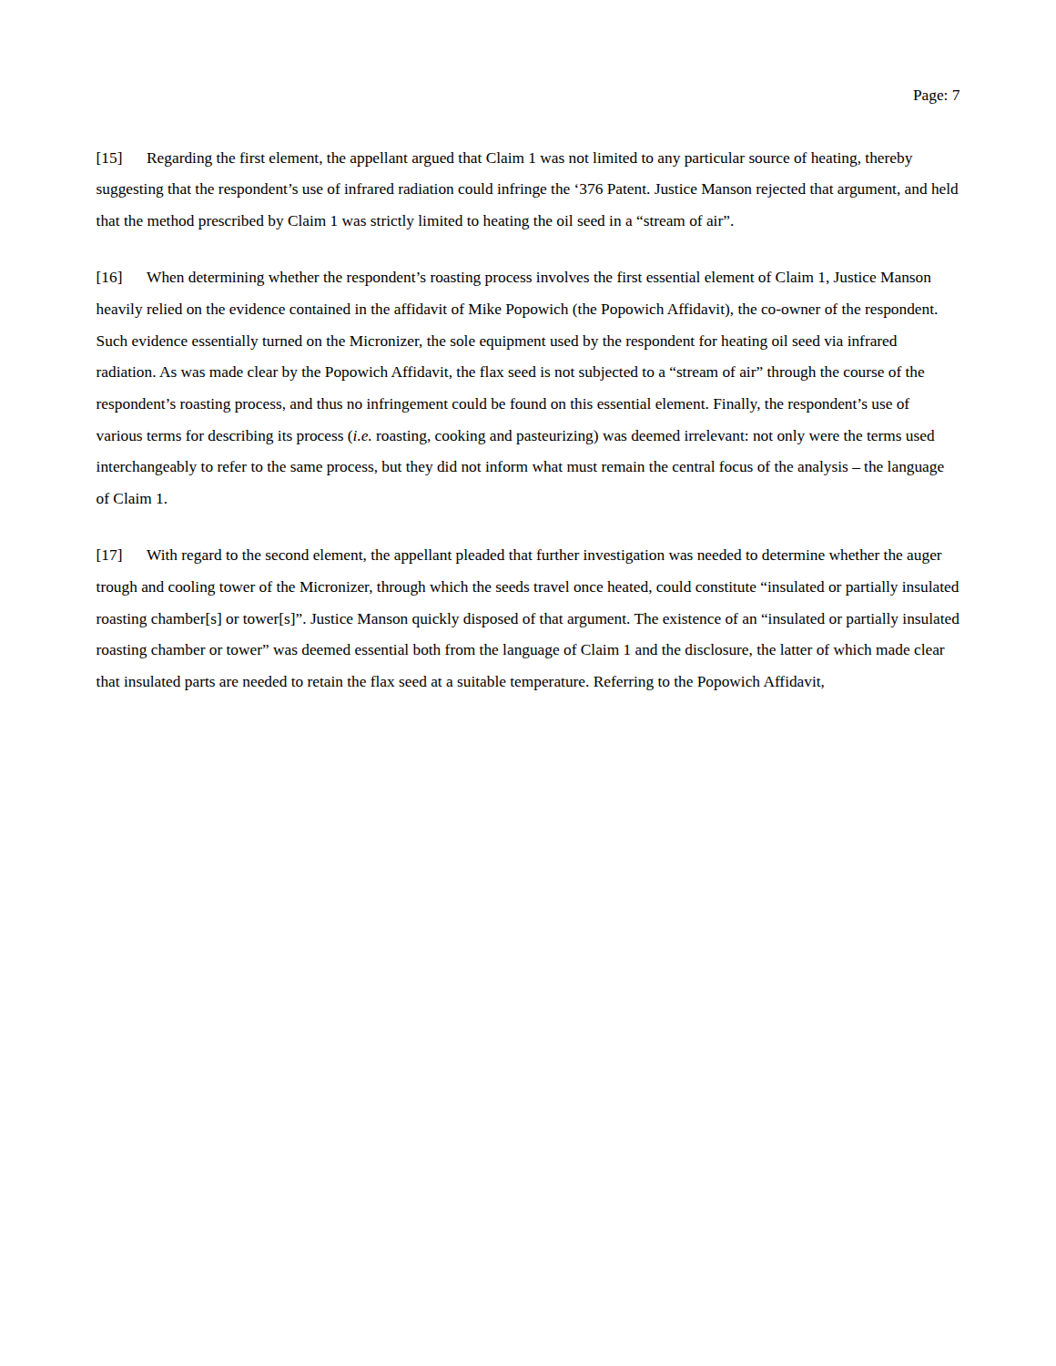Page: 7
[15] Regarding the first element, the appellant argued that Claim 1 was not limited to any particular source of heating, thereby suggesting that the respondent’s use of infrared radiation could infringe the ‘376 Patent. Justice Manson rejected that argument, and held that the method prescribed by Claim 1 was strictly limited to heating the oil seed in a “stream of air”.
[16] When determining whether the respondent’s roasting process involves the first essential element of Claim 1, Justice Manson heavily relied on the evidence contained in the affidavit of Mike Popowich (the Popowich Affidavit), the co-owner of the respondent. Such evidence essentially turned on the Micronizer, the sole equipment used by the respondent for heating oil seed via infrared radiation. As was made clear by the Popowich Affidavit, the flax seed is not subjected to a “stream of air” through the course of the respondent’s roasting process, and thus no infringement could be found on this essential element. Finally, the respondent’s use of various terms for describing its process (i.e. roasting, cooking and pasteurizing) was deemed irrelevant: not only were the terms used interchangeably to refer to the same process, but they did not inform what must remain the central focus of the analysis – the language of Claim 1.
[17] With regard to the second element, the appellant pleaded that further investigation was needed to determine whether the auger trough and cooling tower of the Micronizer, through which the seeds travel once heated, could constitute “insulated or partially insulated roasting chamber[s] or tower[s]”. Justice Manson quickly disposed of that argument. The existence of an “insulated or partially insulated roasting chamber or tower” was deemed essential both from the language of Claim 1 and the disclosure, the latter of which made clear that insulated parts are needed to retain the flax seed at a suitable temperature. Referring to the Popowich Affidavit,